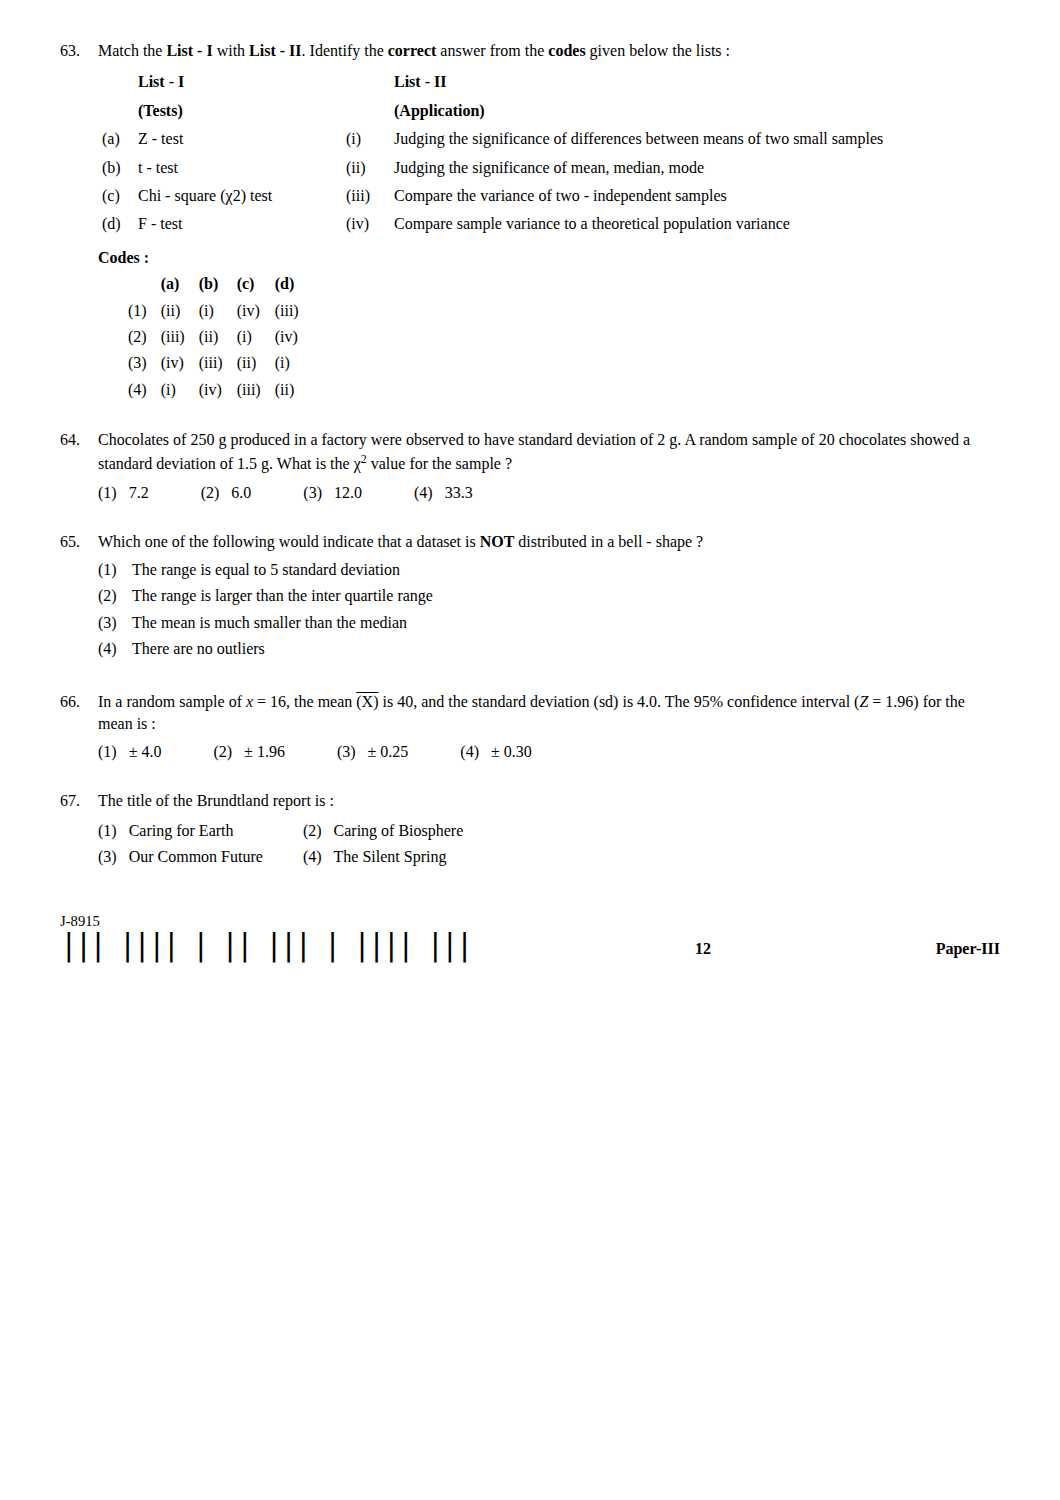63.
Match the List - I with List - II. Identify the correct answer from the codes given below the lists :
| | List - I | | List - II |
| | (Tests) | | (Application) |
| (a) | Z - test | (i) | Judging the significance of differences between means of two small samples |
| (b) | t - test | (ii) | Judging the significance of mean, median, mode |
| (c) | Chi - square (χ2) test | (iii) | Compare the variance of two - independent samples |
| (d) | F - test | (iv) | Compare sample variance to a theoretical population variance |
Codes :
| | (a) | (b) | (c) | (d) |
| (1) | (ii) | (i) | (iv) | (iii) |
| (2) | (iii) | (ii) | (i) | (iv) |
| (3) | (iv) | (iii) | (ii) | (i) |
| (4) | (i) | (iv) | (iii) | (ii) |
64.
Chocolates of 250 g produced in a factory were observed to have standard deviation of 2 g. A random sample of 20 chocolates showed a standard deviation of 1.5 g. What is the χ2 value for the sample ?
(1) 7.2 (2) 6.0 (3) 12.0 (4) 33.3
65.
Which one of the following would indicate that a dataset is NOT distributed in a bell - shape ?
(1) The range is equal to 5 standard deviation
(2) The range is larger than the inter quartile range
(3) The mean is much smaller than the median
(4) There are no outliers
66.
In a random sample of x = 16, the mean (X) is 40, and the standard deviation (sd) is 4.0. The 95% confidence interval (Z = 1.96) for the mean is :
(1) ± 4.0 (2) ± 1.96 (3) ± 0.25 (4) ± 0.30
67.
The title of the Brundtland report is :
| (1) Caring for Earth | (2) Caring of Biosphere |
| (3) Our Common Future | (4) The Silent Spring |
J-8915
||| |||| | || ||| | |||| |||
12
Paper-III